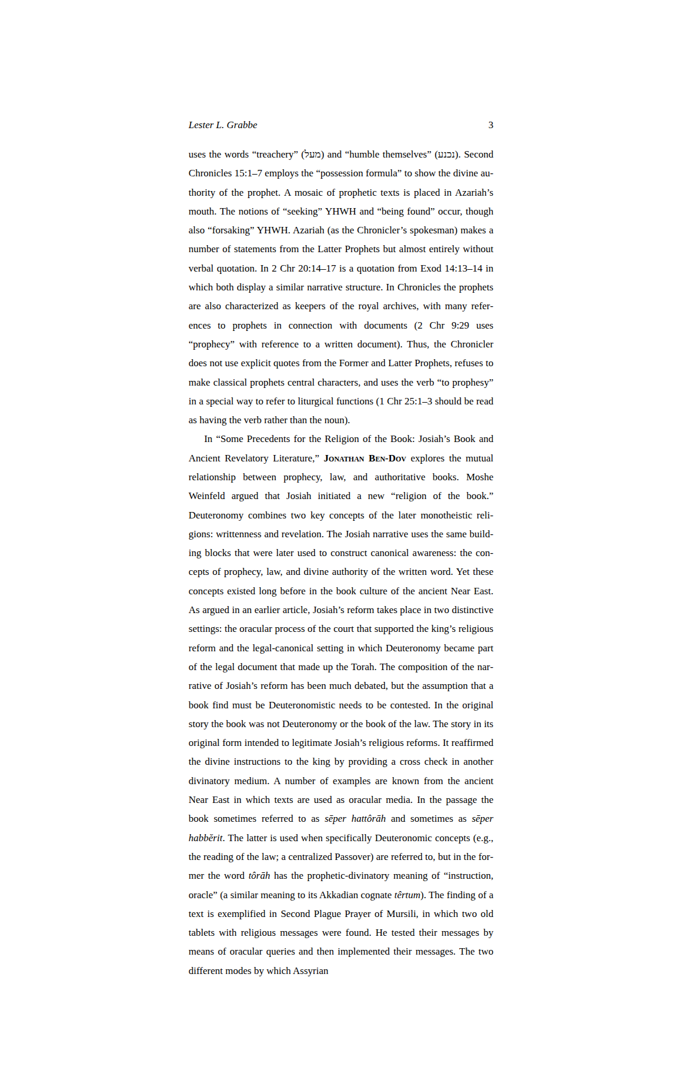Lester L. Grabbe 3
uses the words “treachery” (מעל) and “humble themselves” (נכנע). Second Chronicles 15:1–7 employs the “possession formula” to show the divine authority of the prophet. A mosaic of prophetic texts is placed in Azariah’s mouth. The notions of “seeking” YHWH and “being found” occur, though also “forsaking” YHWH. Azariah (as the Chronicler’s spokesman) makes a number of statements from the Latter Prophets but almost entirely without verbal quotation. In 2 Chr 20:14–17 is a quotation from Exod 14:13–14 in which both display a similar narrative structure. In Chronicles the prophets are also characterized as keepers of the royal archives, with many references to prophets in connection with documents (2 Chr 9:29 uses “prophecy” with reference to a written document). Thus, the Chronicler does not use explicit quotes from the Former and Latter Prophets, refuses to make classical prophets central characters, and uses the verb “to prophesy” in a special way to refer to liturgical functions (1 Chr 25:1–3 should be read as having the verb rather than the noun).
In “Some Precedents for the Religion of the Book: Josiah’s Book and Ancient Revelatory Literature,” Jonathan Ben-Dov explores the mutual relationship between prophecy, law, and authoritative books. Moshe Weinfeld argued that Josiah initiated a new “religion of the book.” Deuteronomy combines two key concepts of the later monotheistic religions: writtenness and revelation. The Josiah narrative uses the same building blocks that were later used to construct canonical awareness: the concepts of prophecy, law, and divine authority of the written word. Yet these concepts existed long before in the book culture of the ancient Near East. As argued in an earlier article, Josiah’s reform takes place in two distinctive settings: the oracular process of the court that supported the king’s religious reform and the legal-canonical setting in which Deuteronomy became part of the legal document that made up the Torah. The composition of the narrative of Josiah’s reform has been much debated, but the assumption that a book find must be Deuteronomistic needs to be contested. In the original story the book was not Deuteronomy or the book of the law. The story in its original form intended to legitimate Josiah’s religious reforms. It reaffirmed the divine instructions to the king by providing a cross check in another divinatory medium. A number of examples are known from the ancient Near East in which texts are used as oracular media. In the passage the book sometimes referred to as sēper hattôrāh and sometimes as sēper habbĕrit. The latter is used when specifically Deuteronomic concepts (e.g., the reading of the law; a centralized Passover) are referred to, but in the former the word tôrāh has the prophetic-divinatory meaning of “instruction, oracle” (a similar meaning to its Akkadian cognate têrtum). The finding of a text is exemplified in Second Plague Prayer of Mursili, in which two old tablets with religious messages were found. He tested their messages by means of oracular queries and then implemented their messages. The two different modes by which Assyrian